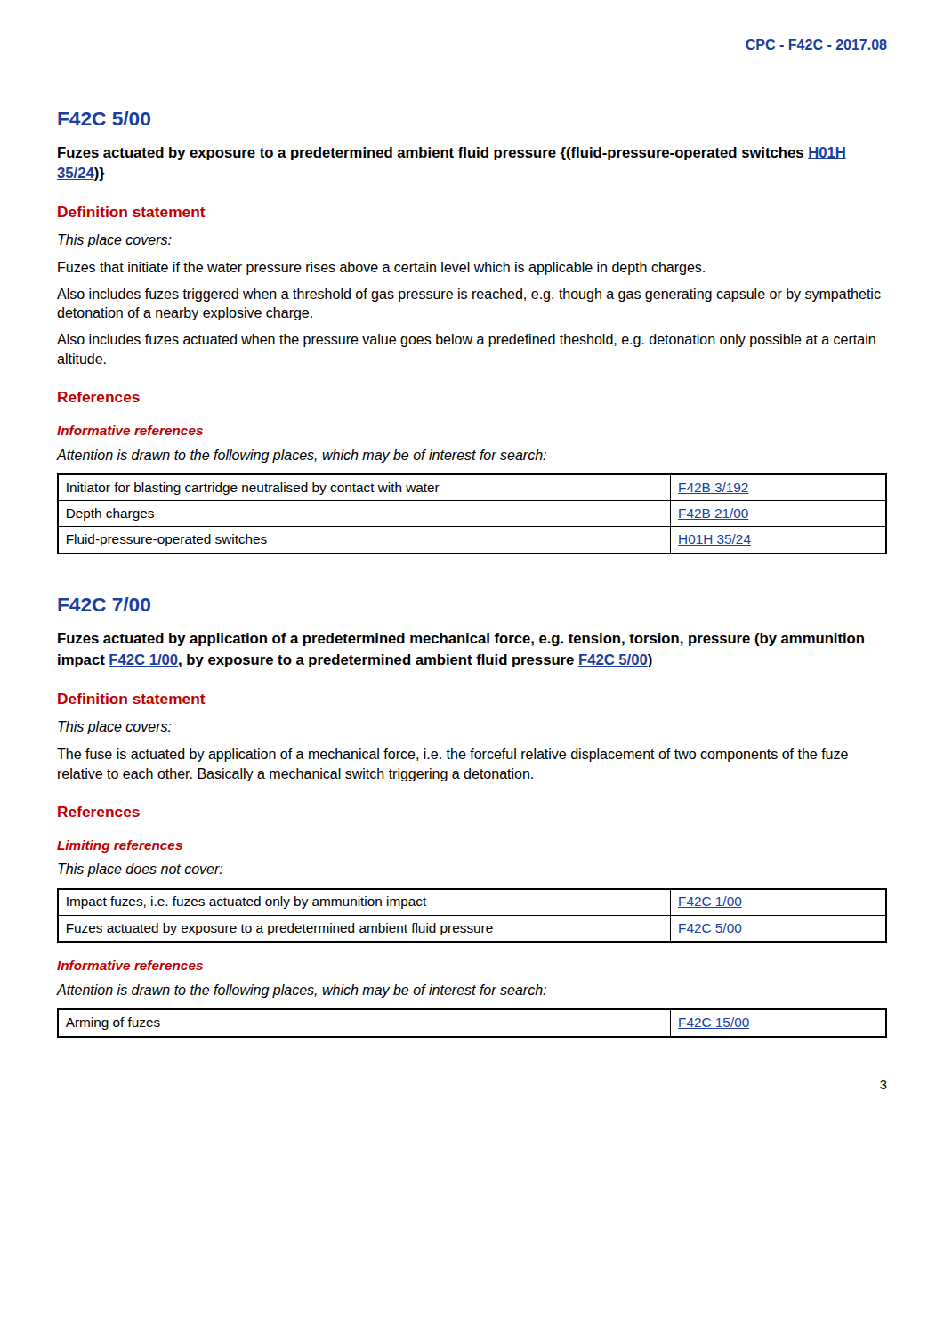CPC - F42C - 2017.08
F42C 5/00
Fuzes actuated by exposure to a predetermined ambient fluid pressure {(fluid-pressure-operated switches H01H 35/24)}
Definition statement
This place covers:
Fuzes that initiate if the water pressure rises above a certain level which is applicable in depth charges.
Also includes fuzes triggered when a threshold of gas pressure is reached, e.g. though a gas generating capsule or by sympathetic detonation of a nearby explosive charge.
Also includes fuzes actuated when the pressure value goes below a predefined theshold, e.g. detonation only possible at a certain altitude.
References
Informative references
Attention is drawn to the following places, which may be of interest for search:
| Initiator for blasting cartridge neutralised by contact with water | F42B 3/192 |
| Depth charges | F42B 21/00 |
| Fluid-pressure-operated switches | H01H 35/24 |
F42C 7/00
Fuzes actuated by application of a predetermined mechanical force, e.g. tension, torsion, pressure (by ammunition impact F42C 1/00, by exposure to a predetermined ambient fluid pressure F42C 5/00)
Definition statement
This place covers:
The fuse is actuated by application of a mechanical force, i.e. the forceful relative displacement of two components of the fuze relative to each other. Basically a mechanical switch triggering a detonation.
References
Limiting references
This place does not cover:
| Impact fuzes, i.e. fuzes actuated only by ammunition impact | F42C 1/00 |
| Fuzes actuated by exposure to a predetermined ambient fluid pressure | F42C 5/00 |
Informative references
Attention is drawn to the following places, which may be of interest for search:
| Arming of fuzes | F42C 15/00 |
3